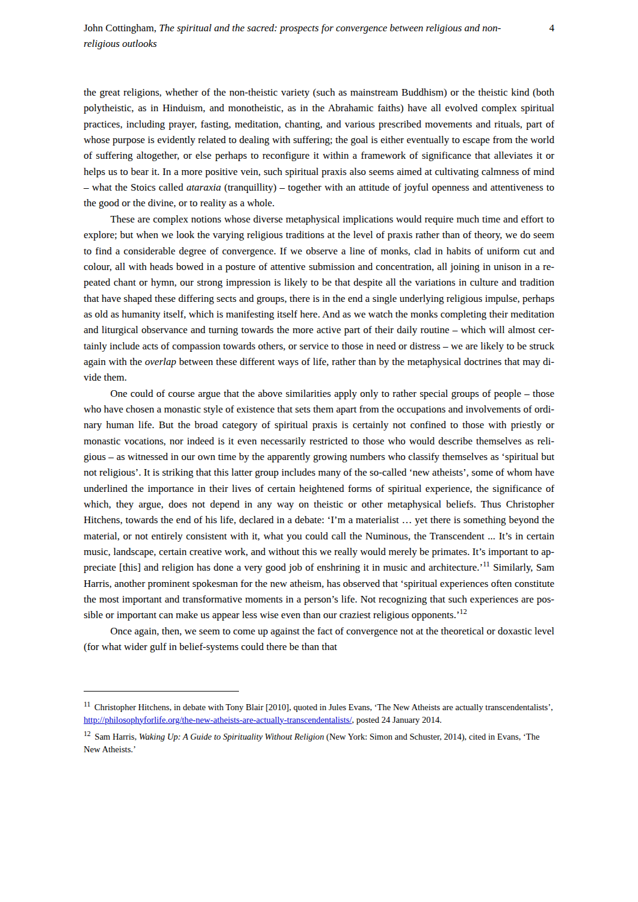John Cottingham, The spiritual and the sacred: prospects for convergence between religious and non-religious outlooks
4
the great religions, whether of the non-theistic variety (such as mainstream Buddhism) or the theistic kind (both polytheistic, as in Hinduism, and monotheistic, as in the Abrahamic faiths) have all evolved complex spiritual practices, including prayer, fasting, meditation, chanting, and various prescribed movements and rituals, part of whose purpose is evidently related to dealing with suffering; the goal is either eventually to escape from the world of suffering altogether, or else perhaps to reconfigure it within a framework of significance that alleviates it or helps us to bear it. In a more positive vein, such spiritual praxis also seems aimed at cultivating calmness of mind – what the Stoics called ataraxia (tranquillity) – together with an attitude of joyful openness and attentiveness to the good or the divine, or to reality as a whole.
These are complex notions whose diverse metaphysical implications would require much time and effort to explore; but when we look the varying religious traditions at the level of praxis rather than of theory, we do seem to find a considerable degree of convergence. If we observe a line of monks, clad in habits of uniform cut and colour, all with heads bowed in a posture of attentive submission and concentration, all joining in unison in a repeated chant or hymn, our strong impression is likely to be that despite all the variations in culture and tradition that have shaped these differing sects and groups, there is in the end a single underlying religious impulse, perhaps as old as humanity itself, which is manifesting itself here. And as we watch the monks completing their meditation and liturgical observance and turning towards the more active part of their daily routine – which will almost certainly include acts of compassion towards others, or service to those in need or distress – we are likely to be struck again with the overlap between these different ways of life, rather than by the metaphysical doctrines that may divide them.
One could of course argue that the above similarities apply only to rather special groups of people – those who have chosen a monastic style of existence that sets them apart from the occupations and involvements of ordinary human life. But the broad category of spiritual praxis is certainly not confined to those with priestly or monastic vocations, nor indeed is it even necessarily restricted to those who would describe themselves as religious – as witnessed in our own time by the apparently growing numbers who classify themselves as ‘spiritual but not religious’. It is striking that this latter group includes many of the so-called ‘new atheists’, some of whom have underlined the importance in their lives of certain heightened forms of spiritual experience, the significance of which, they argue, does not depend in any way on theistic or other metaphysical beliefs. Thus Christopher Hitchens, towards the end of his life, declared in a debate: ‘I’m a materialist … yet there is something beyond the material, or not entirely consistent with it, what you could call the Numinous, the Transcendent ... It’s in certain music, landscape, certain creative work, and without this we really would merely be primates. It’s important to appreciate [this] and religion has done a very good job of enshrining it in music and architecture.’11 Similarly, Sam Harris, another prominent spokesman for the new atheism, has observed that ‘spiritual experiences often constitute the most important and transformative moments in a person’s life. Not recognizing that such experiences are possible or important can make us appear less wise even than our craziest religious opponents.’12
Once again, then, we seem to come up against the fact of convergence not at the theoretical or doxastic level (for what wider gulf in belief-systems could there be than that
11 Christopher Hitchens, in debate with Tony Blair [2010], quoted in Jules Evans, ‘The New Atheists are actually transcendentalists’, http://philosophyforlife.org/the-new-atheists-are-actually-transcendentalists/, posted 24 January 2014.
12 Sam Harris, Waking Up: A Guide to Spirituality Without Religion (New York: Simon and Schuster, 2014), cited in Evans, ‘The New Atheists.’